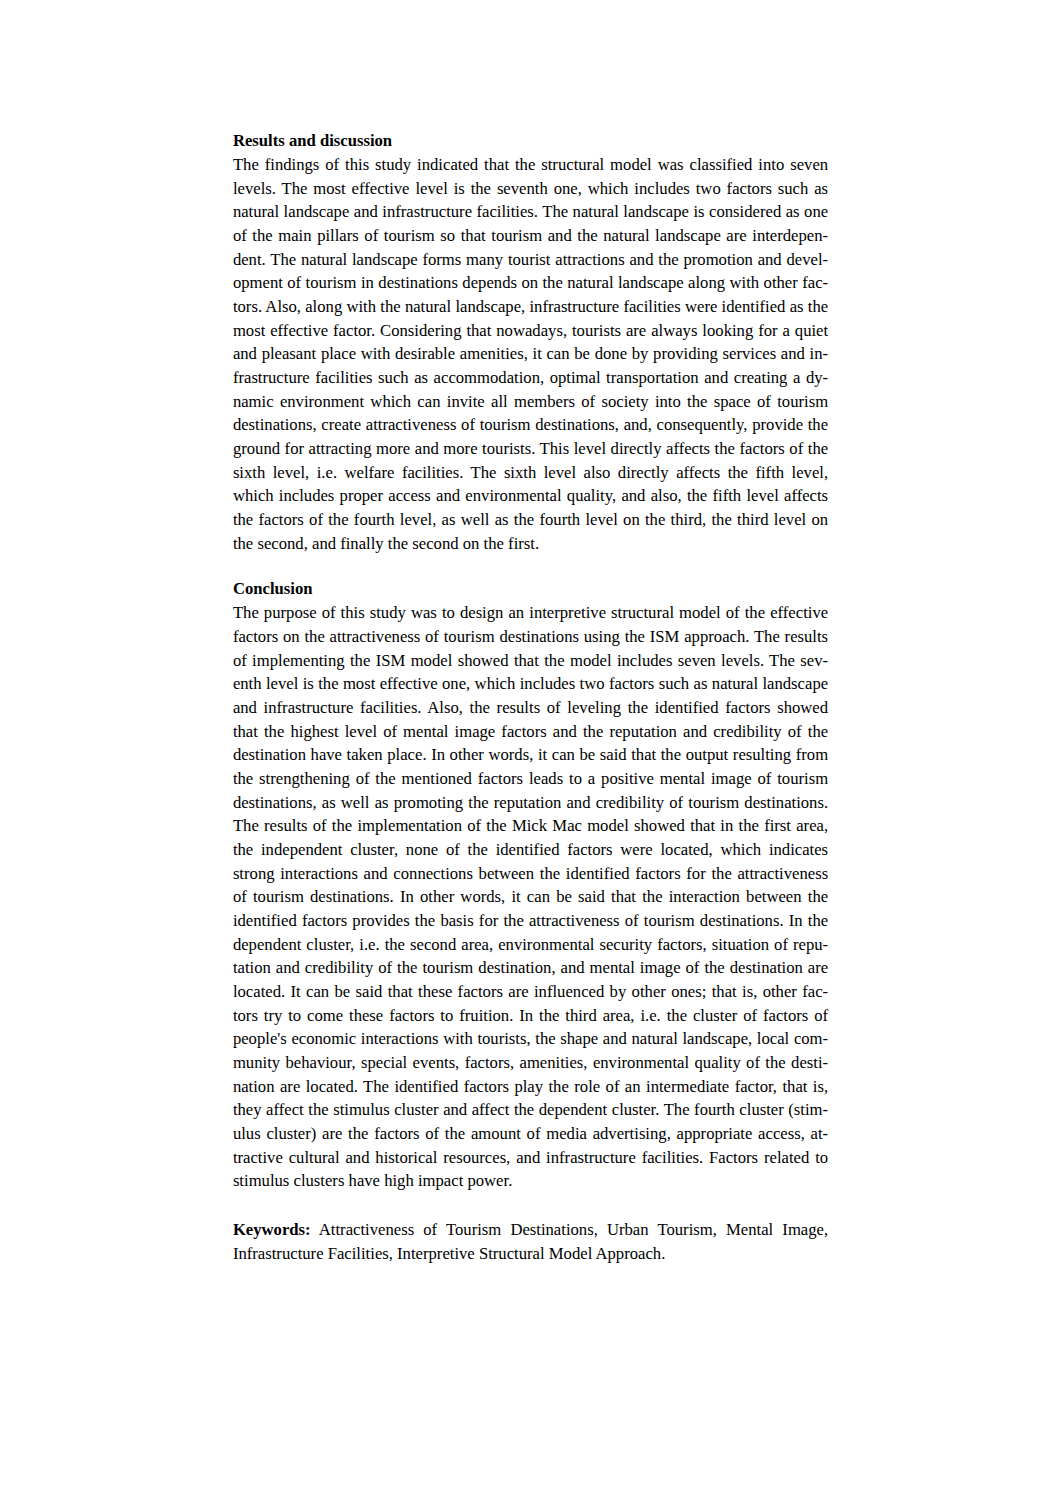Results and discussion
The findings of this study indicated that the structural model was classified into seven levels. The most effective level is the seventh one, which includes two factors such as natural landscape and infrastructure facilities. The natural landscape is considered as one of the main pillars of tourism so that tourism and the natural landscape are interdependent. The natural landscape forms many tourist attractions and the promotion and development of tourism in destinations depends on the natural landscape along with other factors. Also, along with the natural landscape, infrastructure facilities were identified as the most effective factor. Considering that nowadays, tourists are always looking for a quiet and pleasant place with desirable amenities, it can be done by providing services and infrastructure facilities such as accommodation, optimal transportation and creating a dynamic environment which can invite all members of society into the space of tourism destinations, create attractiveness of tourism destinations, and, consequently, provide the ground for attracting more and more tourists. This level directly affects the factors of the sixth level, i.e. welfare facilities. The sixth level also directly affects the fifth level, which includes proper access and environmental quality, and also, the fifth level affects the factors of the fourth level, as well as the fourth level on the third, the third level on the second, and finally the second on the first.
Conclusion
The purpose of this study was to design an interpretive structural model of the effective factors on the attractiveness of tourism destinations using the ISM approach. The results of implementing the ISM model showed that the model includes seven levels. The seventh level is the most effective one, which includes two factors such as natural landscape and infrastructure facilities. Also, the results of leveling the identified factors showed that the highest level of mental image factors and the reputation and credibility of the destination have taken place. In other words, it can be said that the output resulting from the strengthening of the mentioned factors leads to a positive mental image of tourism destinations, as well as promoting the reputation and credibility of tourism destinations. The results of the implementation of the Mick Mac model showed that in the first area, the independent cluster, none of the identified factors were located, which indicates strong interactions and connections between the identified factors for the attractiveness of tourism destinations. In other words, it can be said that the interaction between the identified factors provides the basis for the attractiveness of tourism destinations. In the dependent cluster, i.e. the second area, environmental security factors, situation of reputation and credibility of the tourism destination, and mental image of the destination are located. It can be said that these factors are influenced by other ones; that is, other factors try to come these factors to fruition. In the third area, i.e. the cluster of factors of people's economic interactions with tourists, the shape and natural landscape, local community behaviour, special events, factors, amenities, environmental quality of the destination are located. The identified factors play the role of an intermediate factor, that is, they affect the stimulus cluster and affect the dependent cluster. The fourth cluster (stimulus cluster) are the factors of the amount of media advertising, appropriate access, attractive cultural and historical resources, and infrastructure facilities. Factors related to stimulus clusters have high impact power.
Keywords: Attractiveness of Tourism Destinations, Urban Tourism, Mental Image, Infrastructure Facilities, Interpretive Structural Model Approach.